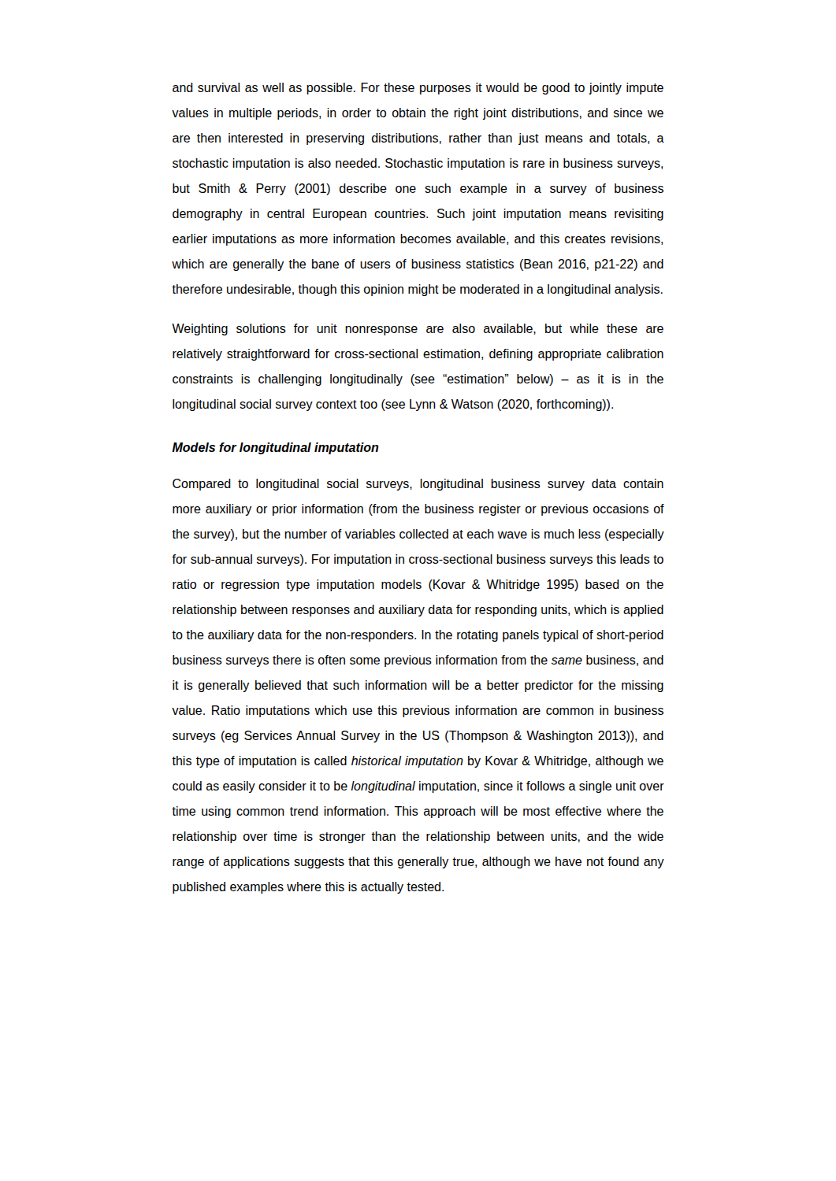and survival as well as possible. For these purposes it would be good to jointly impute values in multiple periods, in order to obtain the right joint distributions, and since we are then interested in preserving distributions, rather than just means and totals, a stochastic imputation is also needed. Stochastic imputation is rare in business surveys, but Smith & Perry (2001) describe one such example in a survey of business demography in central European countries. Such joint imputation means revisiting earlier imputations as more information becomes available, and this creates revisions, which are generally the bane of users of business statistics (Bean 2016, p21-22) and therefore undesirable, though this opinion might be moderated in a longitudinal analysis.
Weighting solutions for unit nonresponse are also available, but while these are relatively straightforward for cross-sectional estimation, defining appropriate calibration constraints is challenging longitudinally (see “estimation” below) – as it is in the longitudinal social survey context too (see Lynn & Watson (2020, forthcoming)).
Models for longitudinal imputation
Compared to longitudinal social surveys, longitudinal business survey data contain more auxiliary or prior information (from the business register or previous occasions of the survey), but the number of variables collected at each wave is much less (especially for sub-annual surveys). For imputation in cross-sectional business surveys this leads to ratio or regression type imputation models (Kovar & Whitridge 1995) based on the relationship between responses and auxiliary data for responding units, which is applied to the auxiliary data for the non-responders. In the rotating panels typical of short-period business surveys there is often some previous information from the same business, and it is generally believed that such information will be a better predictor for the missing value. Ratio imputations which use this previous information are common in business surveys (eg Services Annual Survey in the US (Thompson & Washington 2013)), and this type of imputation is called historical imputation by Kovar & Whitridge, although we could as easily consider it to be longitudinal imputation, since it follows a single unit over time using common trend information. This approach will be most effective where the relationship over time is stronger than the relationship between units, and the wide range of applications suggests that this generally true, although we have not found any published examples where this is actually tested.